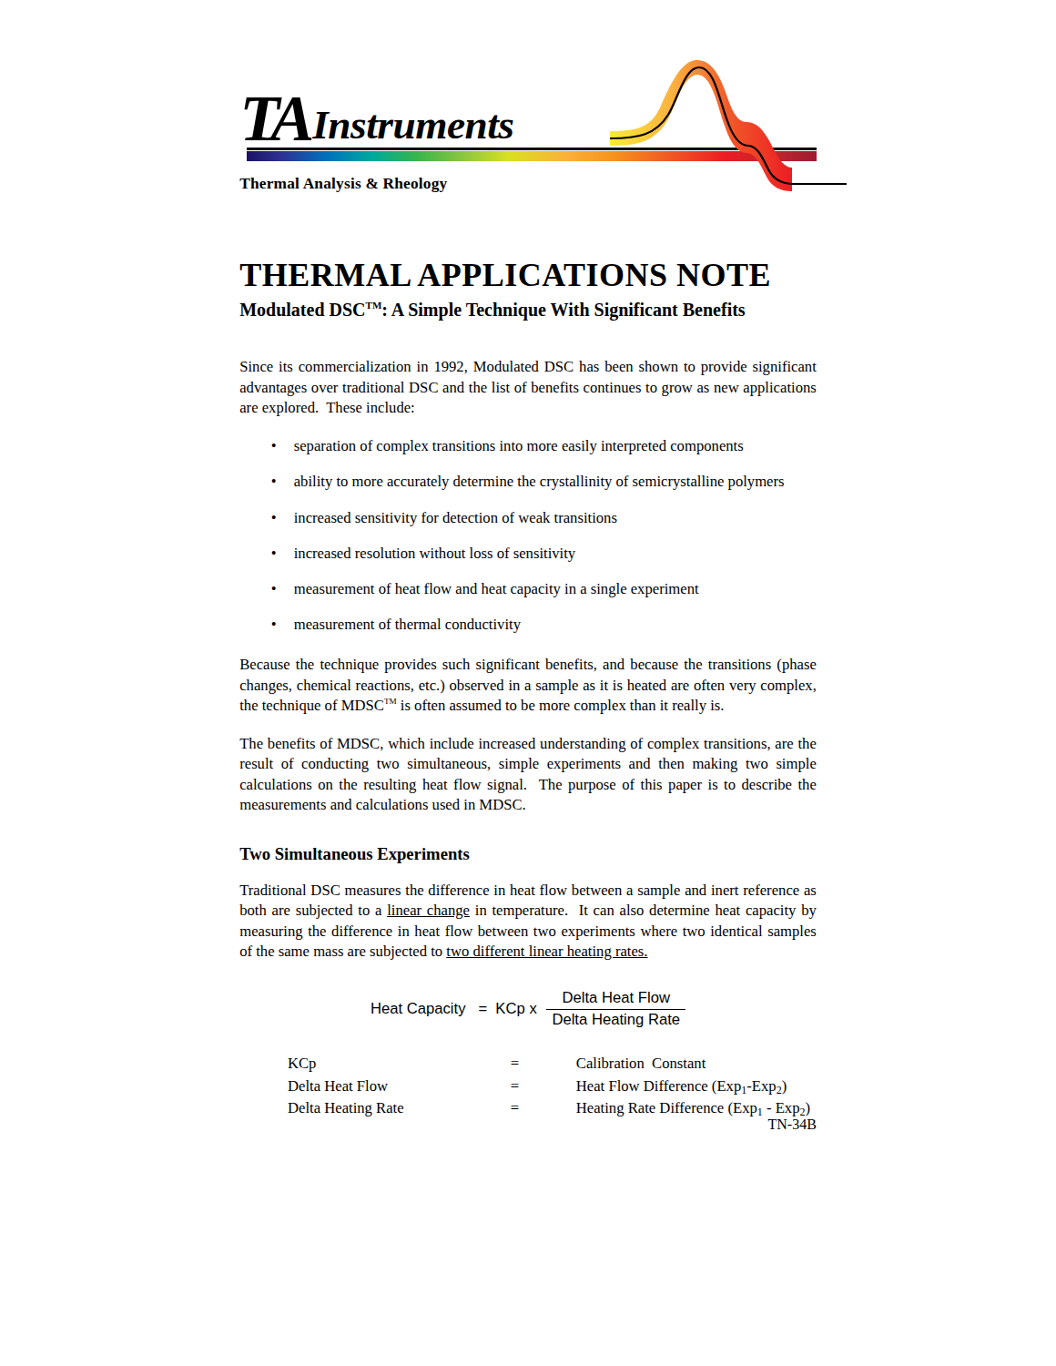TA Instruments
Thermal Analysis & Rheology
THERMAL APPLICATIONS NOTE
Modulated DSCTM: A Simple Technique With Significant Benefits
Since its commercialization in 1992, Modulated DSC has been shown to provide significant advantages over traditional DSC and the list of benefits continues to grow as new applications are explored. These include:
separation of complex transitions into more easily interpreted components
ability to more accurately determine the crystallinity of semicrystalline polymers
increased sensitivity for detection of weak transitions
increased resolution without loss of sensitivity
measurement of heat flow and heat capacity in a single experiment
measurement of thermal conductivity
Because the technique provides such significant benefits, and because the transitions (phase changes, chemical reactions, etc.) observed in a sample as it is heated are often very complex, the technique of MDSCTM is often assumed to be more complex than it really is.
The benefits of MDSC, which include increased understanding of complex transitions, are the result of conducting two simultaneous, simple experiments and then making two simple calculations on the resulting heat flow signal. The purpose of this paper is to describe the measurements and calculations used in MDSC.
Two Simultaneous Experiments
Traditional DSC measures the difference in heat flow between a sample and inert reference as both are subjected to a linear change in temperature. It can also determine heat capacity by measuring the difference in heat flow between two experiments where two identical samples of the same mass are subjected to two different linear heating rates.
Heat Capacity = KCp x Delta Heat Flow Delta Heating Rate
| KCp | = | Calibration Constant |
| Delta Heat Flow | = | Heat Flow Difference (Exp 1 -Exp 2 ) |
| Delta Heating Rate | = | Heating Rate Difference (Exp 1 - Exp 2 ) |
TN-34B